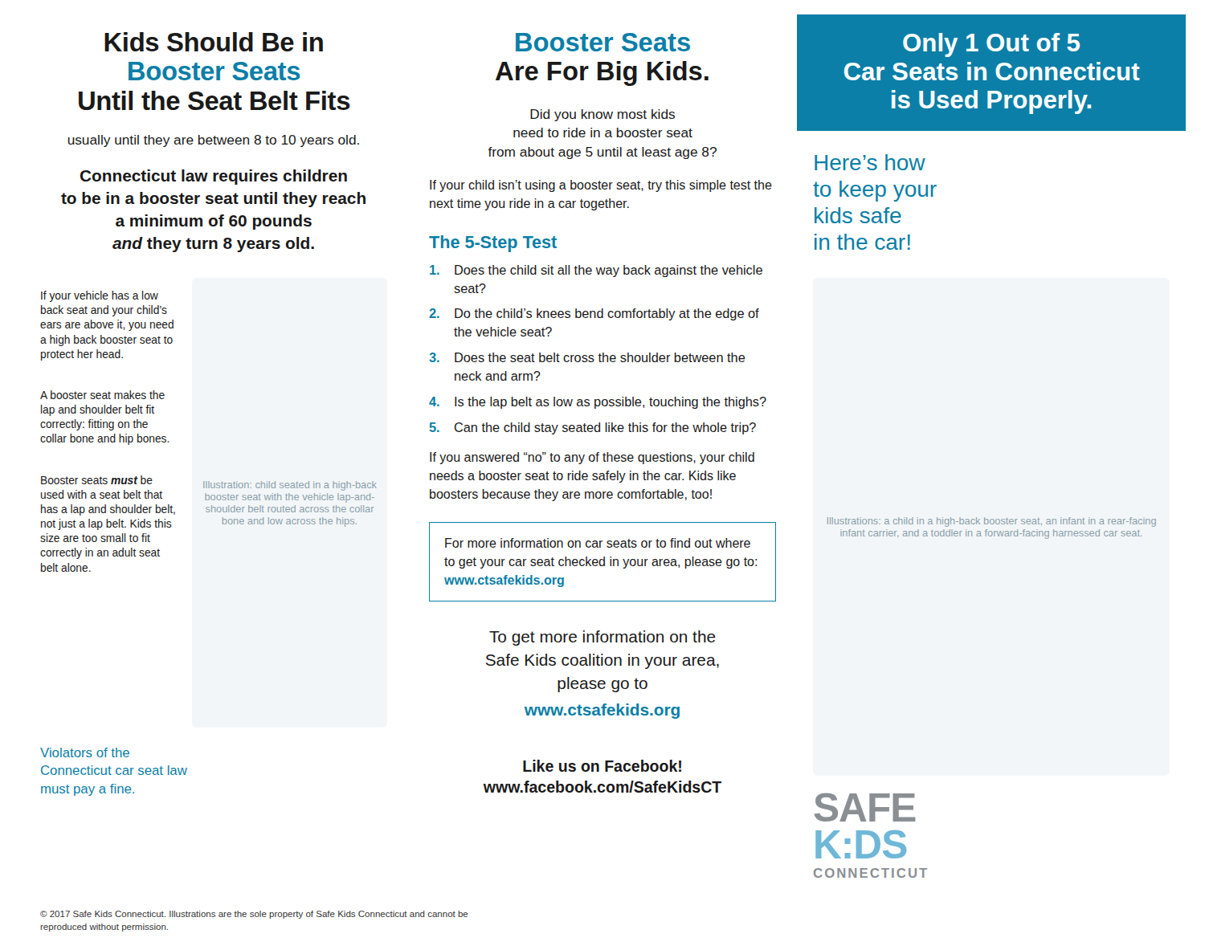Kids Should Be in
Booster Seats
Until the Seat Belt Fits
usually until they are between 8 to 10 years old.
Connecticut law requires children
to be in a booster seat until they reach
a minimum of 60 pounds
and they turn 8 years old.
If your vehicle has a low back seat and your child’s ears are above it, you need a high back booster seat to protect her head.
A booster seat makes the lap and shoulder belt fit correctly: fitting on the collar bone and hip bones.
Booster seats must be used with a seat belt that has a lap and shoulder belt, not just a lap belt. Kids this size are too small to fit correctly in an adult seat belt alone.
Illustration: child seated in a high-back booster seat with the vehicle lap-and-shoulder belt routed across the collar bone and low across the hips.
Violators of the Connecticut car seat law must pay a fine.
Booster Seats
Are For Big Kids.
Did you know most kids
need to ride in a booster seat
from about age 5 until at least age 8?
If your child isn’t using a booster seat, try this simple test the next time you ride in a car together.
The 5-Step Test
Does the child sit all the way back against the vehicle seat?
Do the child’s knees bend comfortably at the edge of the vehicle seat?
Does the seat belt cross the shoulder between the neck and arm?
Is the lap belt as low as possible, touching the thighs?
Can the child stay seated like this for the whole trip?
If you answered “no” to any of these questions, your child needs a booster seat to ride safely in the car. Kids like boosters because they are more comfortable, too!
For more information on car seats or to find out where to get your car seat checked in your area, please go to: www.ctsafekids.org
To get more information on the
Safe Kids coalition in your area,
please go to www.ctsafekids.org
Like us on Facebook!
www.facebook.com/SafeKidsCT
Only 1 Out of 5
Car Seats in Connecticut
is Used Properly.
Here’s how
to keep your
kids safe
in the car!
Illustrations: a child in a high-back booster seat, an infant in a rear-facing infant carrier, and a toddler in a forward-facing harnessed car seat.
SAFE K:DS CONNECTICUT
© 2017 Safe Kids Connecticut. Illustrations are the sole property of Safe Kids Connecticut and cannot be reproduced without permission.